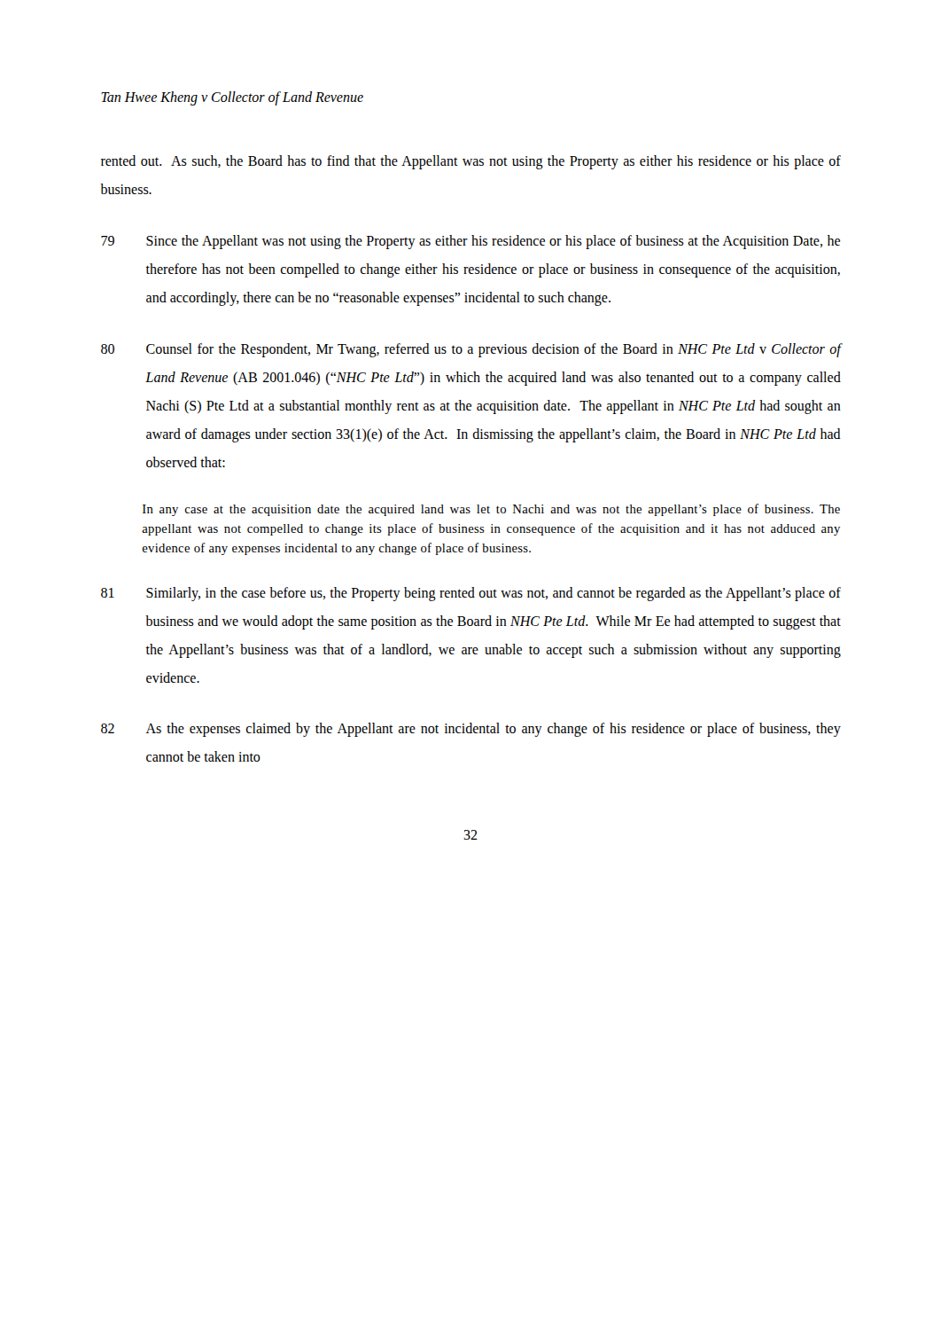Tan Hwee Kheng v Collector of Land Revenue
rented out. As such, the Board has to find that the Appellant was not using the Property as either his residence or his place of business.
79 Since the Appellant was not using the Property as either his residence or his place of business at the Acquisition Date, he therefore has not been compelled to change either his residence or place or business in consequence of the acquisition, and accordingly, there can be no “reasonable expenses” incidental to such change.
80 Counsel for the Respondent, Mr Twang, referred us to a previous decision of the Board in NHC Pte Ltd v Collector of Land Revenue (AB 2001.046) (“NHC Pte Ltd”) in which the acquired land was also tenanted out to a company called Nachi (S) Pte Ltd at a substantial monthly rent as at the acquisition date. The appellant in NHC Pte Ltd had sought an award of damages under section 33(1)(e) of the Act. In dismissing the appellant’s claim, the Board in NHC Pte Ltd had observed that:
In any case at the acquisition date the acquired land was let to Nachi and was not the appellant’s place of business. The appellant was not compelled to change its place of business in consequence of the acquisition and it has not adduced any evidence of any expenses incidental to any change of place of business.
81 Similarly, in the case before us, the Property being rented out was not, and cannot be regarded as the Appellant’s place of business and we would adopt the same position as the Board in NHC Pte Ltd. While Mr Ee had attempted to suggest that the Appellant’s business was that of a landlord, we are unable to accept such a submission without any supporting evidence.
82 As the expenses claimed by the Appellant are not incidental to any change of his residence or place of business, they cannot be taken into
32